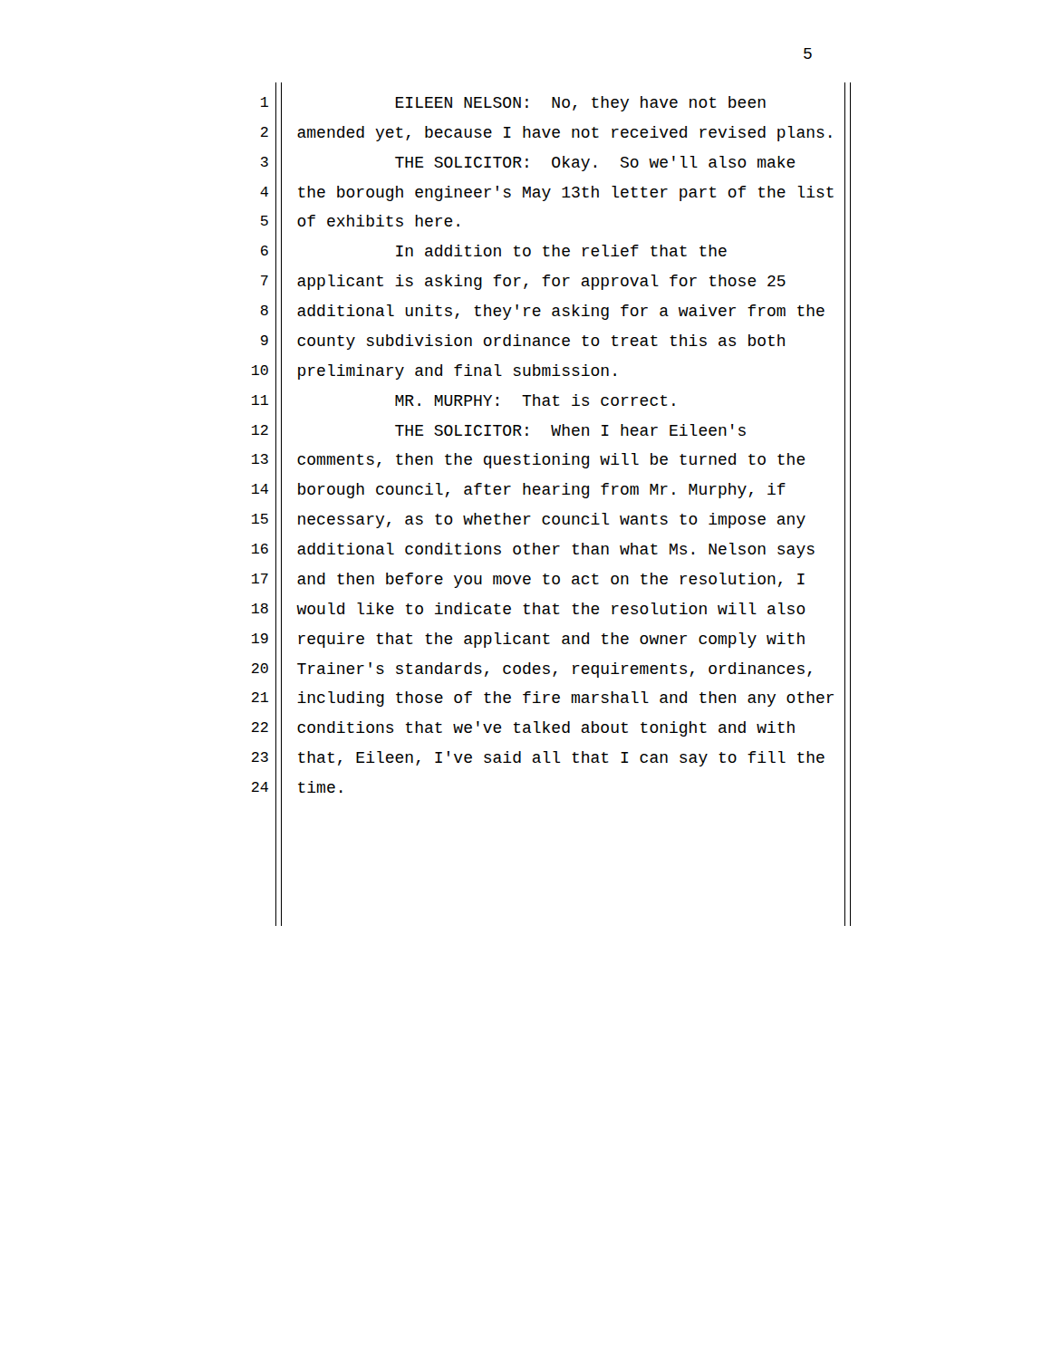5
1 EILEEN NELSON: No, they have not been
2 amended yet, because I have not received revised plans.
3 THE SOLICITOR: Okay. So we'll also make
4 the borough engineer's May 13th letter part of the list
5 of exhibits here.
6 In addition to the relief that the
7 applicant is asking for, for approval for those 25
8 additional units, they're asking for a waiver from the
9 county subdivision ordinance to treat this as both
10 preliminary and final submission.
11 MR. MURPHY: That is correct.
12 THE SOLICITOR: When I hear Eileen's
13 comments, then the questioning will be turned to the
14 borough council, after hearing from Mr. Murphy, if
15 necessary, as to whether council wants to impose any
16 additional conditions other than what Ms. Nelson says
17 and then before you move to act on the resolution, I
18 would like to indicate that the resolution will also
19 require that the applicant and the owner comply with
20 Trainer's standards, codes, requirements, ordinances,
21 including those of the fire marshall and then any other
22 conditions that we've talked about tonight and with
23 that, Eileen, I've said all that I can say to fill the
24 time.